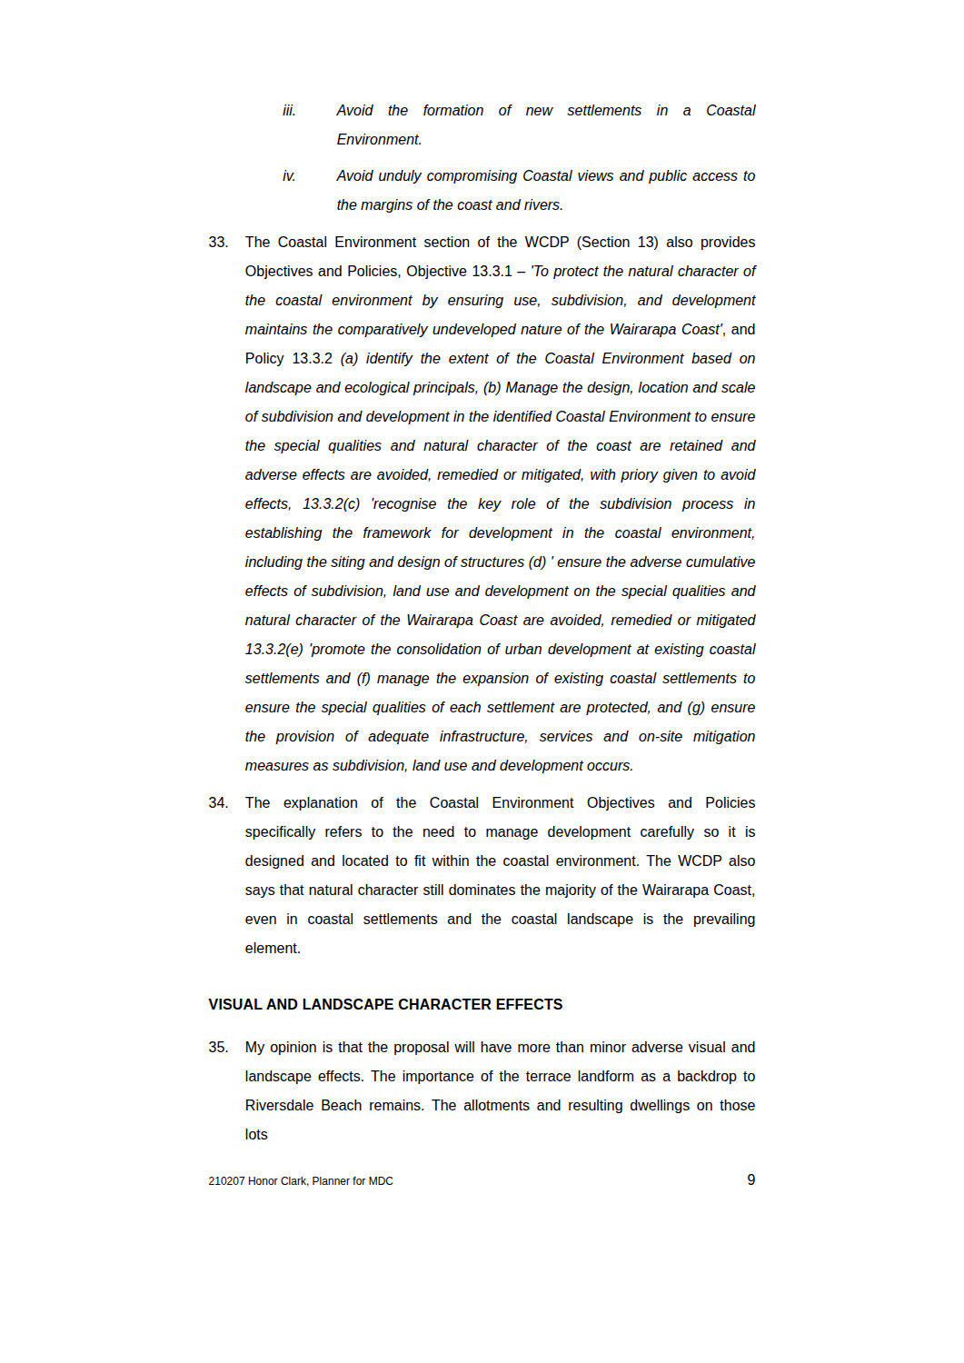iii.
Avoid the formation of new settlements in a Coastal Environment.
iv.
Avoid unduly compromising Coastal views and public access to the margins of the coast and rivers.
33.
The Coastal Environment section of the WCDP (Section 13) also provides Objectives and Policies, Objective 13.3.1 – 'To protect the natural character of the coastal environment by ensuring use, subdivision, and development maintains the comparatively undeveloped nature of the Wairarapa Coast', and Policy 13.3.2 (a) identify the extent of the Coastal Environment based on landscape and ecological principals, (b) Manage the design, location and scale of subdivision and development in the identified Coastal Environment to ensure the special qualities and natural character of the coast are retained and adverse effects are avoided, remedied or mitigated, with priory given to avoid effects, 13.3.2(c) 'recognise the key role of the subdivision process in establishing the framework for development in the coastal environment, including the siting and design of structures (d) ' ensure the adverse cumulative effects of subdivision, land use and development on the special qualities and natural character of the Wairarapa Coast are avoided, remedied or mitigated 13.3.2(e) 'promote the consolidation of urban development at existing coastal settlements and (f) manage the expansion of existing coastal settlements to ensure the special qualities of each settlement are protected, and (g) ensure the provision of adequate infrastructure, services and on-site mitigation measures as subdivision, land use and development occurs.
34.
The explanation of the Coastal Environment Objectives and Policies specifically refers to the need to manage development carefully so it is designed and located to fit within the coastal environment. The WCDP also says that natural character still dominates the majority of the Wairarapa Coast, even in coastal settlements and the coastal landscape is the prevailing element.
VISUAL AND LANDSCAPE CHARACTER EFFECTS
35.
My opinion is that the proposal will have more than minor adverse visual and landscape effects. The importance of the terrace landform as a backdrop to Riversdale Beach remains. The allotments and resulting dwellings on those lots
210207 Honor Clark, Planner for MDC 9